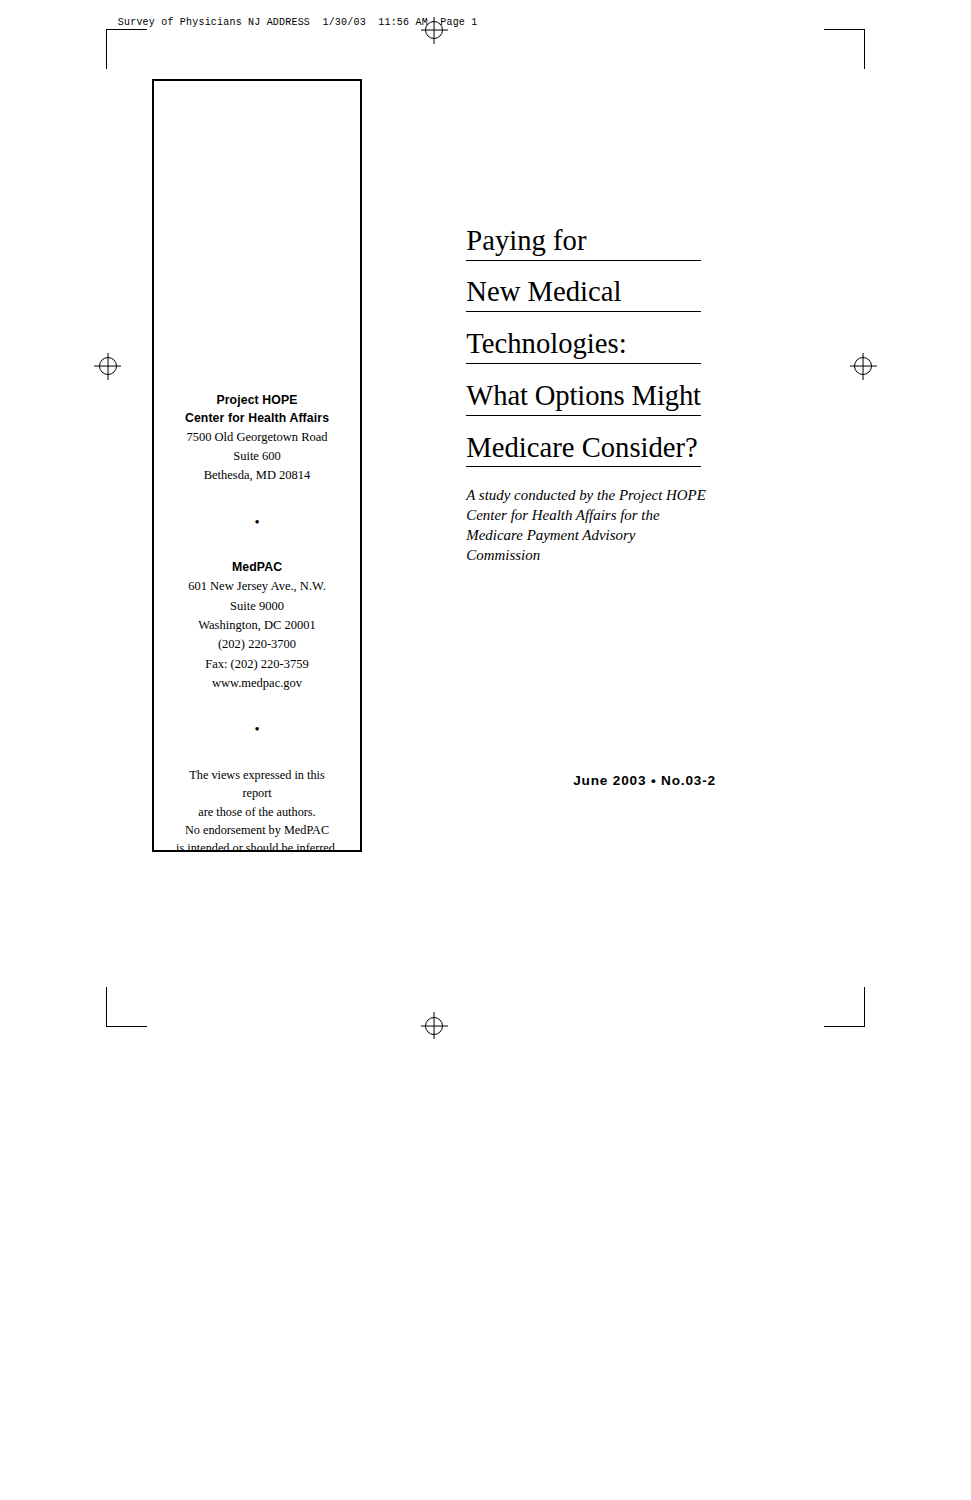Survey of Physicians NJ ADDRESS 1/30/03 11:56 AM Page 1
Project HOPE
Center for Health Affairs
7500 Old Georgetown Road
Suite 600
Bethesda, MD 20814
•
MedPAC
601 New Jersey Ave., N.W.
Suite 9000
Washington, DC 20001
(202) 220-3700
Fax: (202) 220-3759
www.medpac.gov
•
The views expressed in this report
are those of the authors.
No endorsement by MedPAC
is intended or should be inferred.
Paying for
New Medical
Technologies:
What Options Might
Medicare Consider?
A study conducted by the Project HOPE
Center for Health Affairs for the
Medicare Payment Advisory Commission
June 2003 • No.03-2